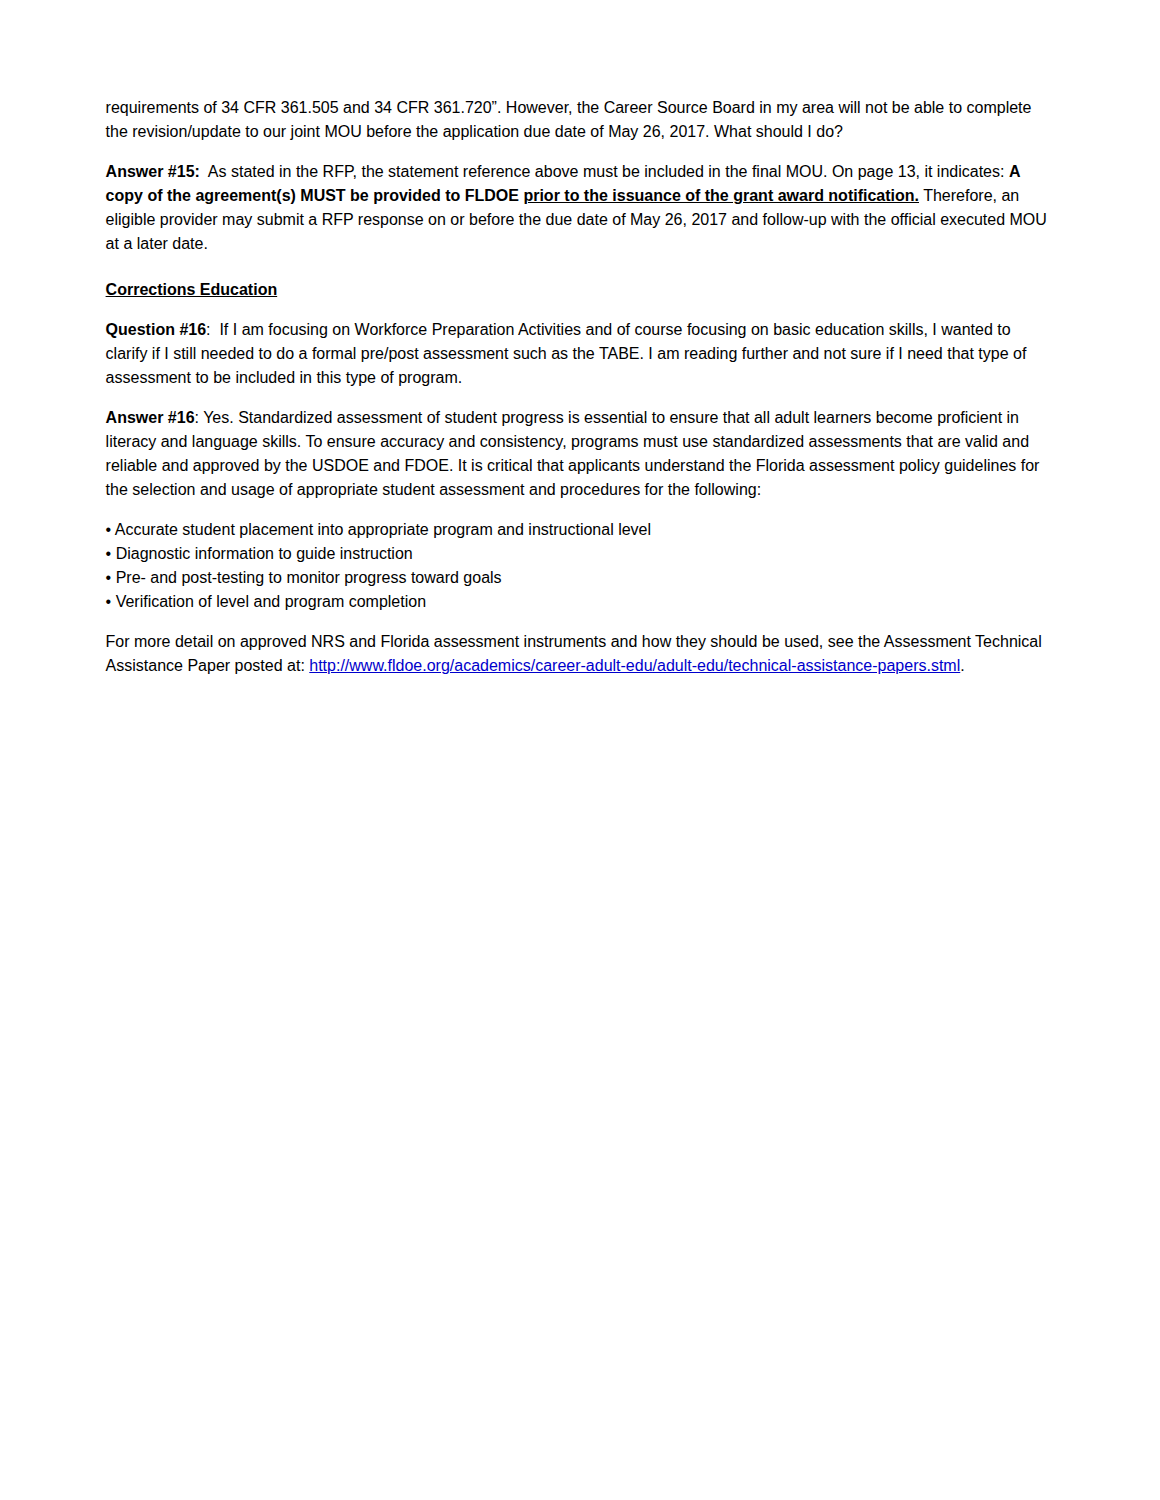requirements of 34 CFR 361.505 and 34 CFR 361.720”. However, the Career Source Board in my area will not be able to complete the revision/update to our joint MOU before the application due date of May 26, 2017. What should I do?
Answer #15: As stated in the RFP, the statement reference above must be included in the final MOU. On page 13, it indicates: A copy of the agreement(s) MUST be provided to FLDOE prior to the issuance of the grant award notification. Therefore, an eligible provider may submit a RFP response on or before the due date of May 26, 2017 and follow-up with the official executed MOU at a later date.
Corrections Education
Question #16: If I am focusing on Workforce Preparation Activities and of course focusing on basic education skills, I wanted to clarify if I still needed to do a formal pre/post assessment such as the TABE. I am reading further and not sure if I need that type of assessment to be included in this type of program.
Answer #16: Yes. Standardized assessment of student progress is essential to ensure that all adult learners become proficient in literacy and language skills. To ensure accuracy and consistency, programs must use standardized assessments that are valid and reliable and approved by the USDOE and FDOE. It is critical that applicants understand the Florida assessment policy guidelines for the selection and usage of appropriate student assessment and procedures for the following:
• Accurate student placement into appropriate program and instructional level
• Diagnostic information to guide instruction
• Pre- and post-testing to monitor progress toward goals
• Verification of level and program completion
For more detail on approved NRS and Florida assessment instruments and how they should be used, see the Assessment Technical Assistance Paper posted at: http://www.fldoe.org/academics/career-adult-edu/adult-edu/technical-assistance-papers.stml.